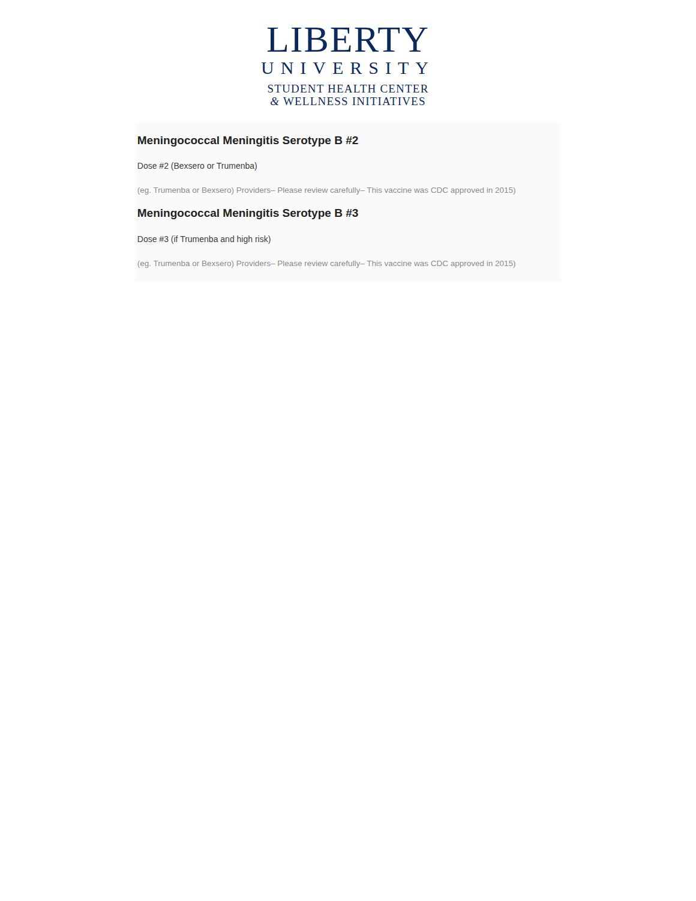LIBERTY
UNIVERSITY
STUDENT HEALTH CENTER
& WELLNESS INITIATIVES
Meningococcal Meningitis Serotype B #2
Dose #2 (Bexsero or Trumenba)
(eg. Trumenba or Bexsero) Providers– Please review carefully– This vaccine was CDC approved in 2015)
Meningococcal Meningitis Serotype B #3
Dose #3 (if Trumenba and high risk)
(eg. Trumenba or Bexsero) Providers– Please review carefully– This vaccine was CDC approved in 2015)